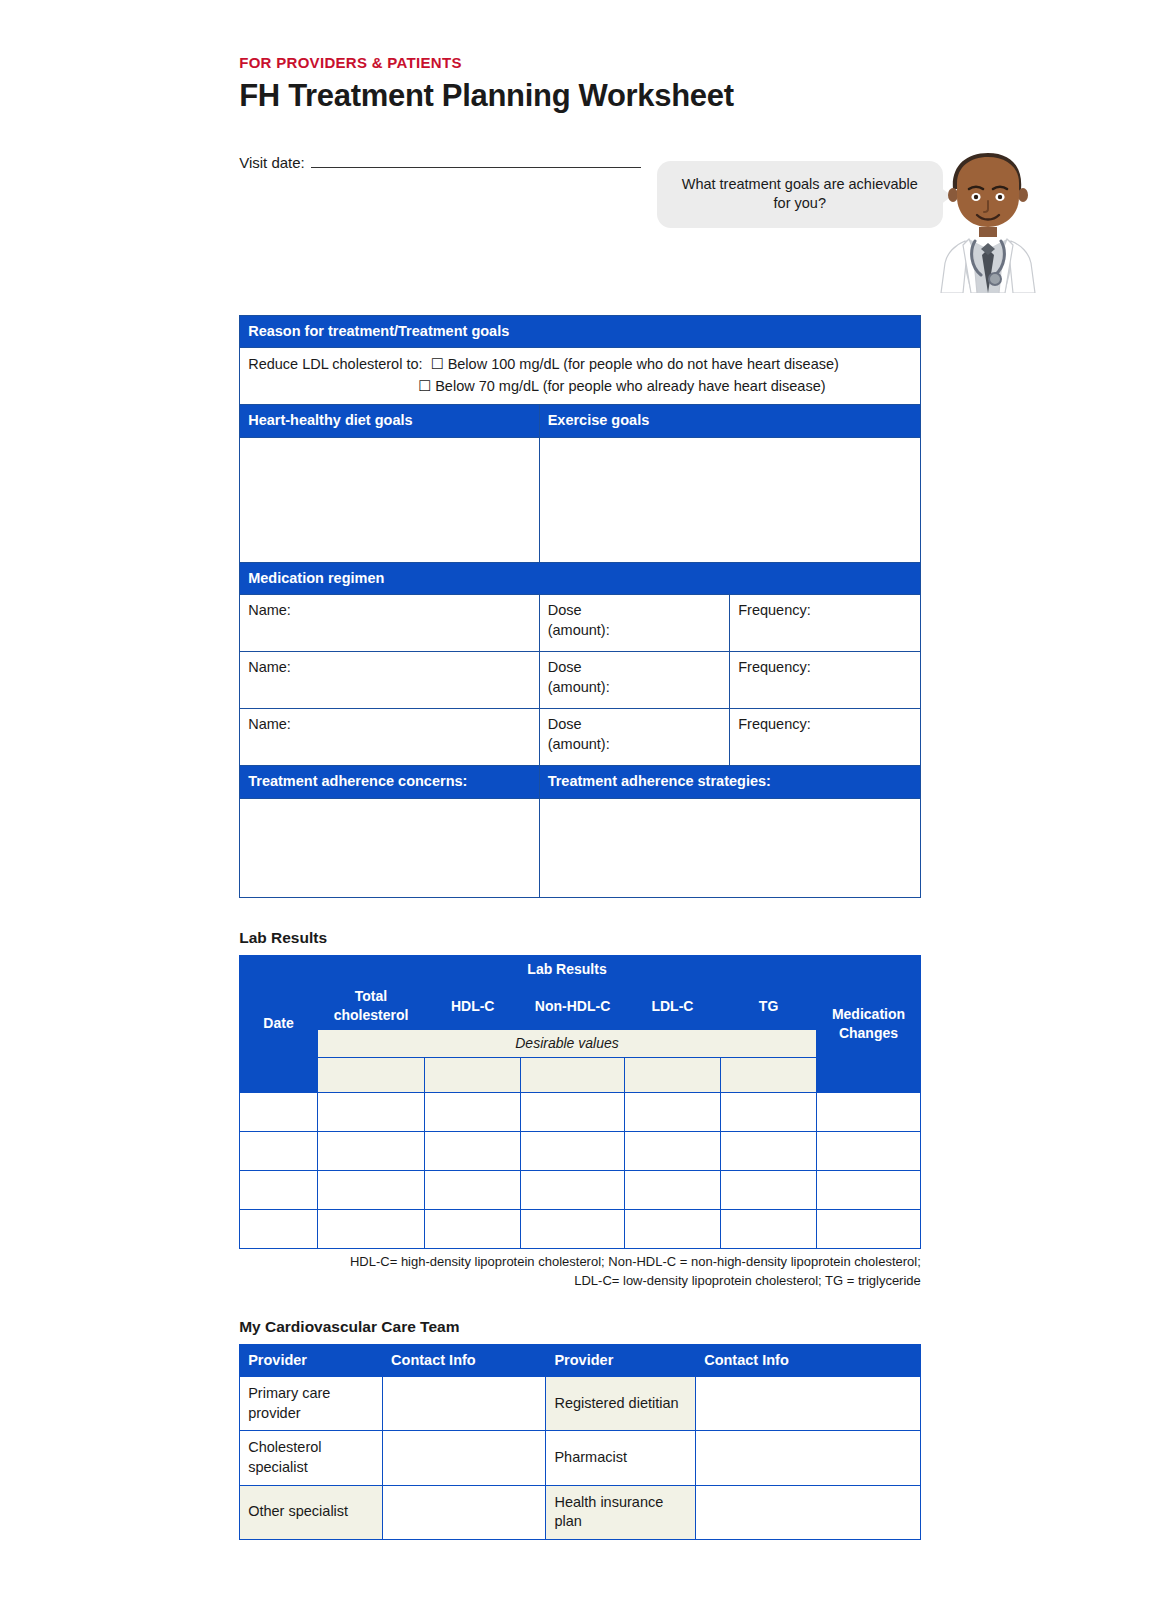For Providers & Patients
FH Treatment Planning Worksheet
Visit date:
What treatment goals are achievable for you?
| Reason for treatment/Treatment goals |
| Reduce LDL cholesterol to: ☐ Below 100 mg/dL (for people who do not have heart disease) ☐ Below 70 mg/dL (for people who already have heart disease) |
| Heart-healthy diet goals | Exercise goals |
| Medication regimen |
| Name: | Dose (amount): | Frequency: |
| Name: | Dose (amount): | Frequency: |
| Name: | Dose (amount): | Frequency: |
| Treatment adherence concerns: | Treatment adherence strategies: |
Lab Results
| Date | Lab Results | Medication Changes |
| --- | --- | --- |
| Total cholesterol | HDL-C | Non-HDL-C | LDL-C | TG |
| Desirable values |
HDL-C= high-density lipoprotein cholesterol; Non-HDL-C = non-high-density lipoprotein cholesterol;
LDL-C= low-density lipoprotein cholesterol; TG = triglyceride
My Cardiovascular Care Team
| Provider | Contact Info | Provider | Contact Info |
| --- | --- | --- | --- |
| Primary care provider | | Registered dietitian | |
| Cholesterol specialist | | Pharmacist | |
| Other specialist | | Health insurance plan | |